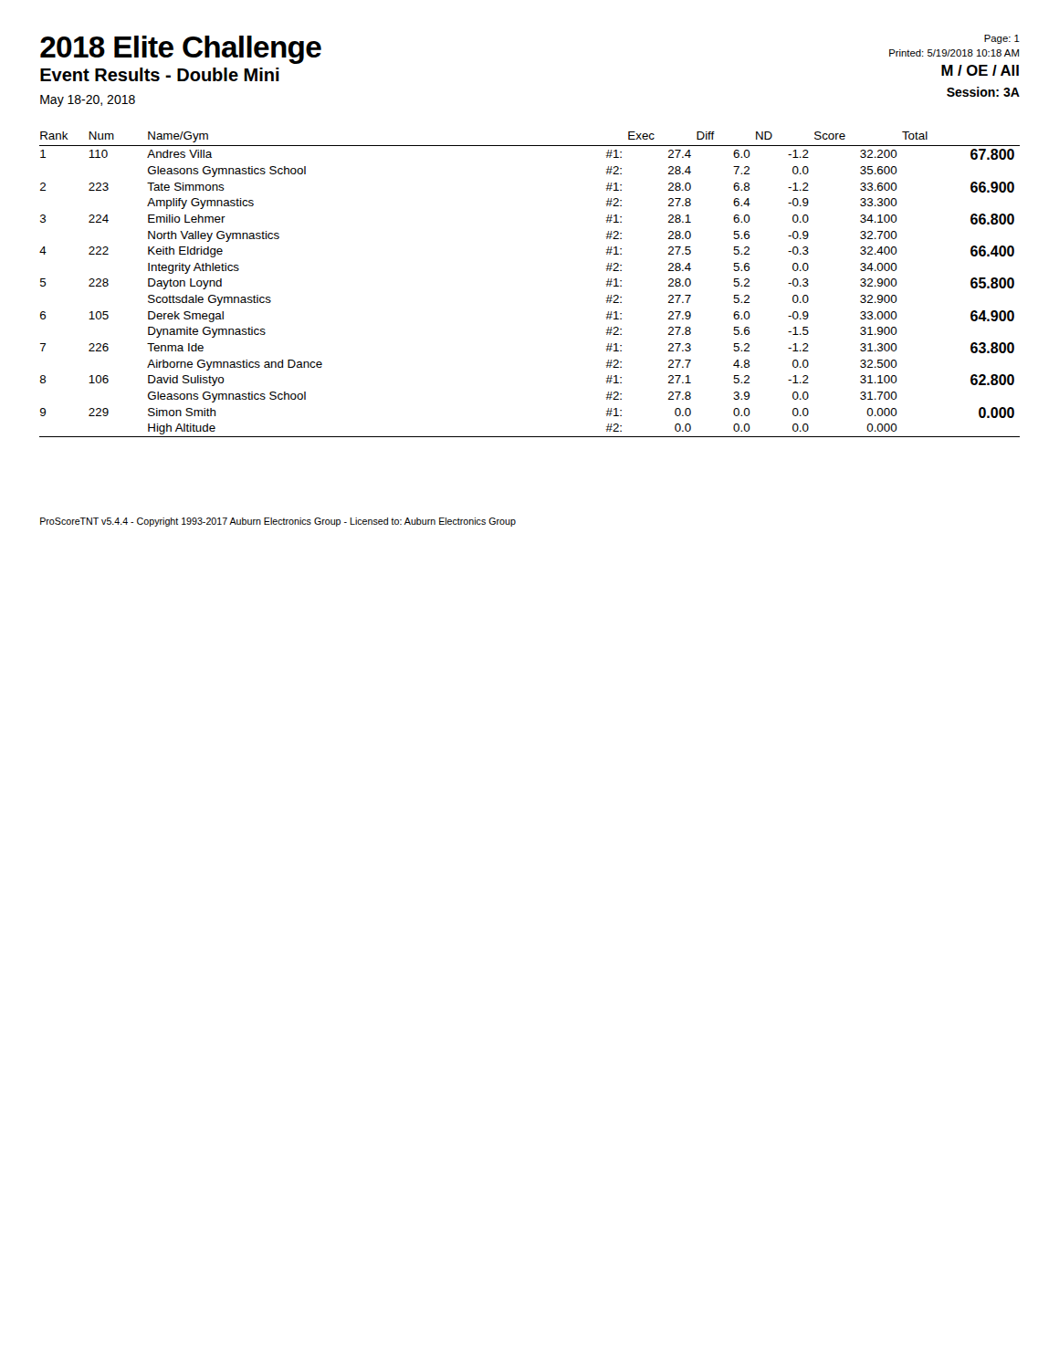Page: 1
Printed: 5/19/2018 10:18 AM
M / OE / All
Session: 3A
2018 Elite Challenge
Event Results - Double Mini
May 18-20, 2018
| Rank | Num | Name/Gym | | Exec | Diff | ND | Score | Total |
| --- | --- | --- | --- | --- | --- | --- | --- | --- |
| 1 | 110 | Andres Villa | #1: | 27.4 | 6.0 | -1.2 | 32.200 | 67.800 |
| | | Gleasons Gymnastics School | #2: | 28.4 | 7.2 | 0.0 | 35.600 |
| 2 | 223 | Tate Simmons | #1: | 28.0 | 6.8 | -1.2 | 33.600 | 66.900 |
| | | Amplify Gymnastics | #2: | 27.8 | 6.4 | -0.9 | 33.300 |
| 3 | 224 | Emilio Lehmer | #1: | 28.1 | 6.0 | 0.0 | 34.100 | 66.800 |
| | | North Valley Gymnastics | #2: | 28.0 | 5.6 | -0.9 | 32.700 |
| 4 | 222 | Keith Eldridge | #1: | 27.5 | 5.2 | -0.3 | 32.400 | 66.400 |
| | | Integrity Athletics | #2: | 28.4 | 5.6 | 0.0 | 34.000 |
| 5 | 228 | Dayton Loynd | #1: | 28.0 | 5.2 | -0.3 | 32.900 | 65.800 |
| | | Scottsdale Gymnastics | #2: | 27.7 | 5.2 | 0.0 | 32.900 |
| 6 | 105 | Derek Smegal | #1: | 27.9 | 6.0 | -0.9 | 33.000 | 64.900 |
| | | Dynamite Gymnastics | #2: | 27.8 | 5.6 | -1.5 | 31.900 |
| 7 | 226 | Tenma Ide | #1: | 27.3 | 5.2 | -1.2 | 31.300 | 63.800 |
| | | Airborne Gymnastics and Dance | #2: | 27.7 | 4.8 | 0.0 | 32.500 |
| 8 | 106 | David Sulistyo | #1: | 27.1 | 5.2 | -1.2 | 31.100 | 62.800 |
| | | Gleasons Gymnastics School | #2: | 27.8 | 3.9 | 0.0 | 31.700 |
| 9 | 229 | Simon Smith | #1: | 0.0 | 0.0 | 0.0 | 0.000 | 0.000 |
| | | High Altitude | #2: | 0.0 | 0.0 | 0.0 | 0.000 |
ProScoreTNT v5.4.4 - Copyright 1993-2017 Auburn Electronics Group - Licensed to: Auburn Electronics Group